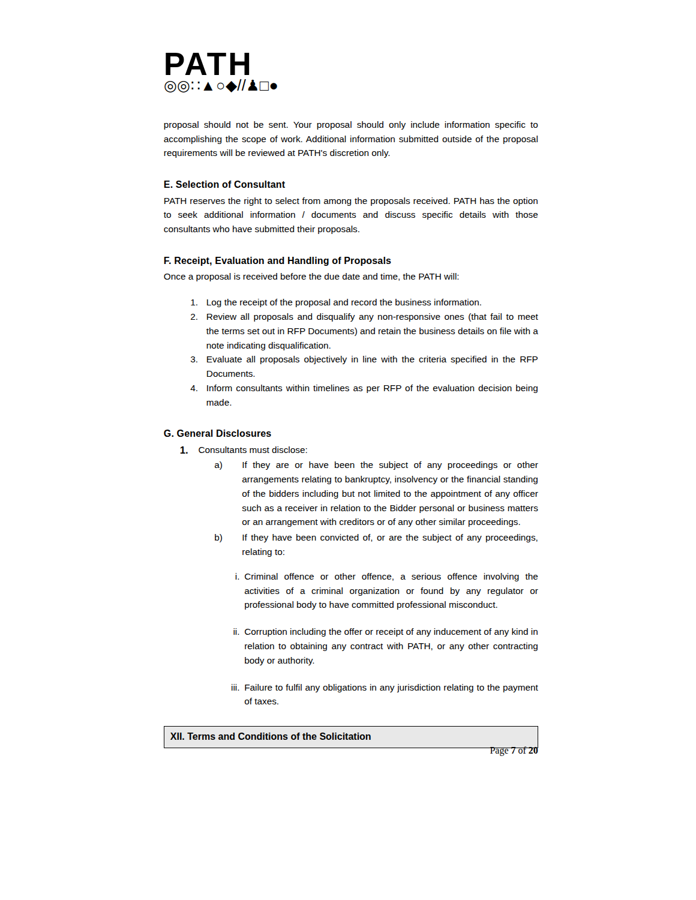PATH
◎◎∷▲○◆//♟□●
proposal should not be sent. Your proposal should only include information specific to accomplishing the scope of work. Additional information submitted outside of the proposal requirements will be reviewed at PATH's discretion only.
E. Selection of Consultant
PATH reserves the right to select from among the proposals received. PATH has the option to seek additional information / documents and discuss specific details with those consultants who have submitted their proposals.
F. Receipt, Evaluation and Handling of Proposals
Once a proposal is received before the due date and time, the PATH will:
Log the receipt of the proposal and record the business information.
Review all proposals and disqualify any non-responsive ones (that fail to meet the terms set out in RFP Documents) and retain the business details on file with a note indicating disqualification.
Evaluate all proposals objectively in line with the criteria specified in the RFP Documents.
Inform consultants within timelines as per RFP of the evaluation decision being made.
G. General Disclosures
Consultants must disclose:
If they are or have been the subject of any proceedings or other arrangements relating to bankruptcy, insolvency or the financial standing of the bidders including but not limited to the appointment of any officer such as a receiver in relation to the Bidder personal or business matters or an arrangement with creditors or of any other similar proceedings.
If they have been convicted of, or are the subject of any proceedings, relating to:
Criminal offence or other offence, a serious offence involving the activities of a criminal organization or found by any regulator or professional body to have committed professional misconduct.
Corruption including the offer or receipt of any inducement of any kind in relation to obtaining any contract with PATH, or any other contracting body or authority.
Failure to fulfil any obligations in any jurisdiction relating to the payment of taxes.
XII. Terms and Conditions of the Solicitation
Page 7 of 20